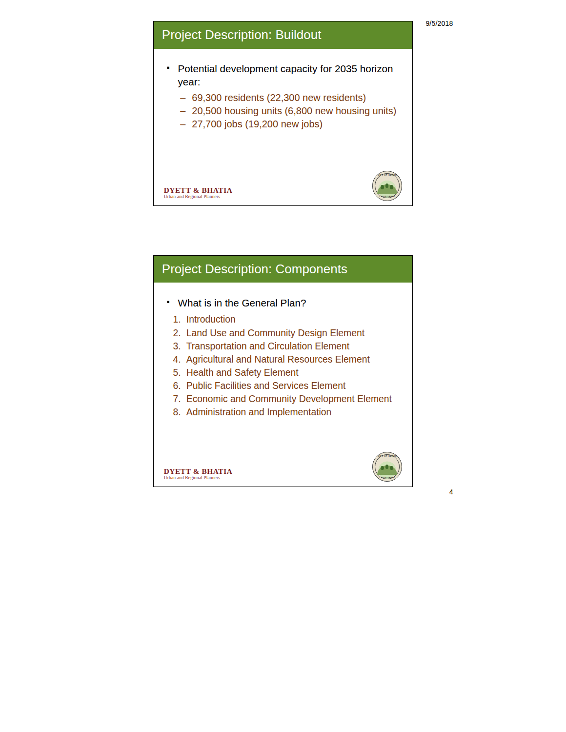9/5/2018
Project Description: Buildout
Potential development capacity for 2035 horizon year:
69,300 residents (22,300 new residents)
20,500 housing units (6,800 new housing units)
27,700 jobs (19,200 new jobs)
DYETT & BHATIA
Urban and Regional Planners
CITY OF CERES
CALIFORNIA
Project Description: Components
What is in the General Plan?
Introduction
Land Use and Community Design Element
Transportation and Circulation Element
Agricultural and Natural Resources Element
Health and Safety Element
Public Facilities and Services Element
Economic and Community Development Element
Administration and Implementation
DYETT & BHATIA
Urban and Regional Planners
CITY OF CERES
CALIFORNIA
4